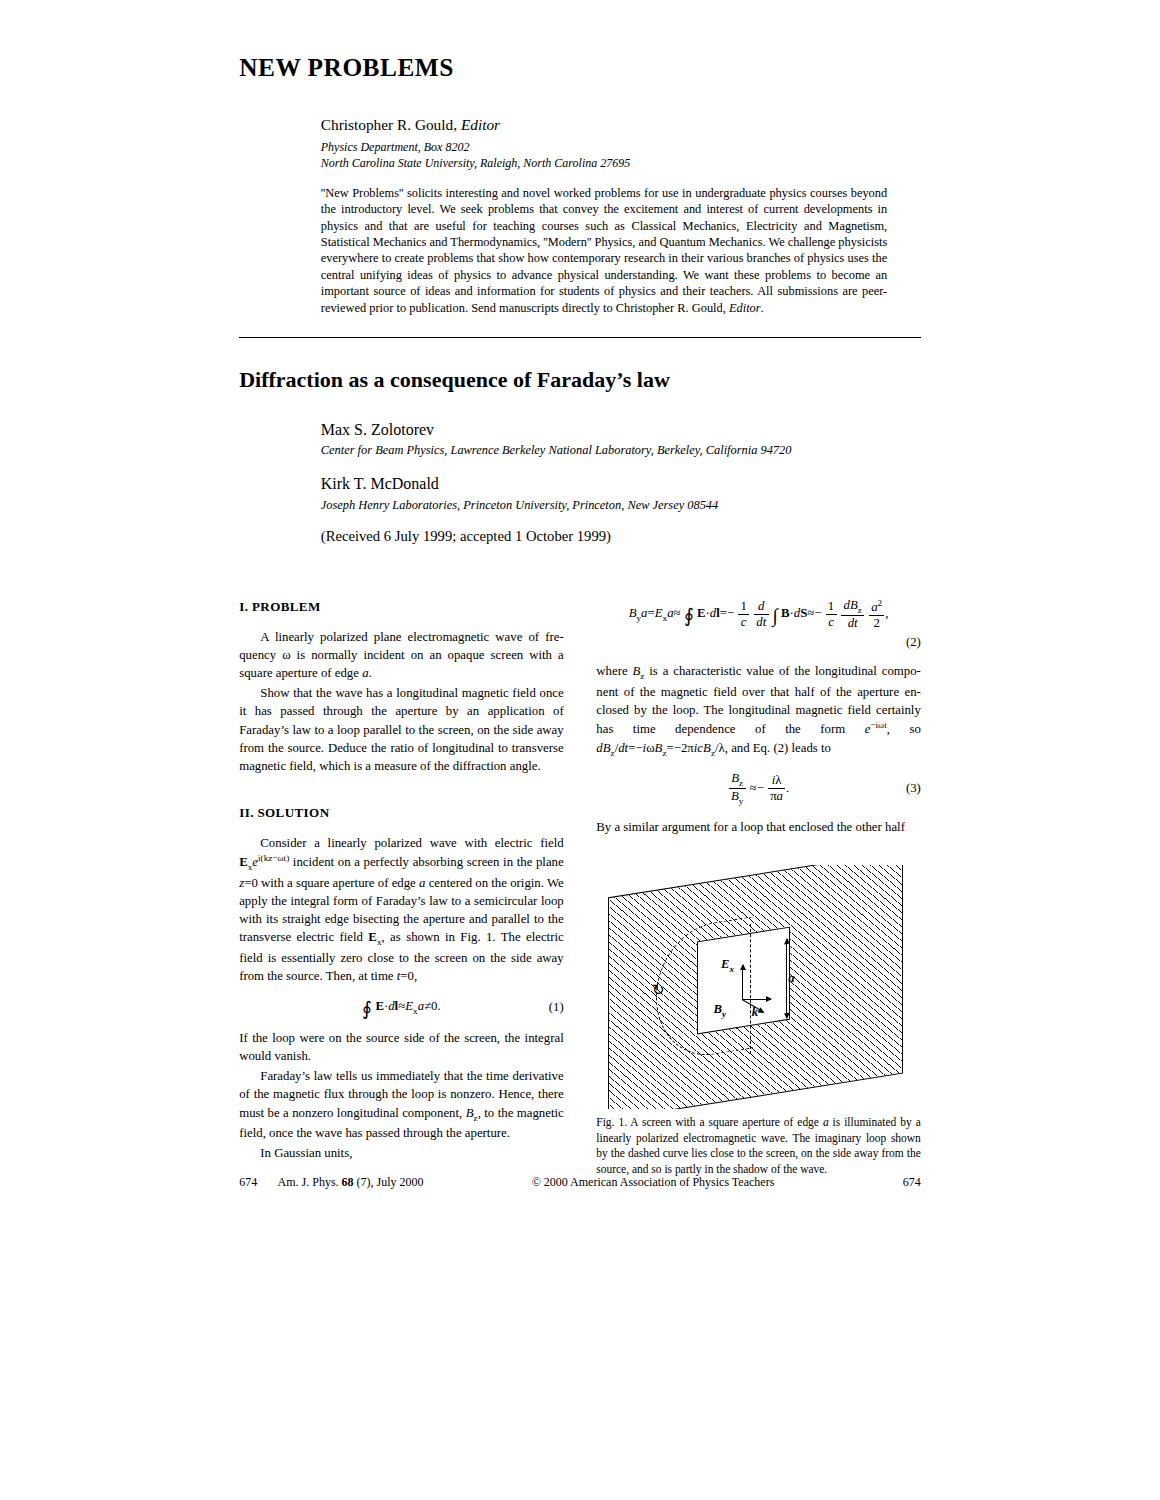NEW PROBLEMS
Christopher R. Gould, Editor
Physics Department, Box 8202
North Carolina State University, Raleigh, North Carolina 27695
''New Problems'' solicits interesting and novel worked problems for use in undergraduate physics courses beyond the introductory level. We seek problems that convey the excitement and interest of current developments in physics and that are useful for teaching courses such as Classical Mechanics, Electricity and Magnetism, Statistical Mechanics and Thermodynamics, ''Modern'' Physics, and Quantum Mechanics. We challenge physicists everywhere to create problems that show how contemporary research in their various branches of physics uses the central unifying ideas of physics to advance physical understanding. We want these problems to become an important source of ideas and information for students of physics and their teachers. All submissions are peer-reviewed prior to publication. Send manuscripts directly to Christopher R. Gould, Editor.
Diffraction as a consequence of Faraday’s law
Max S. Zolotorev
Center for Beam Physics, Lawrence Berkeley National Laboratory, Berkeley, California 94720
Kirk T. McDonald
Joseph Henry Laboratories, Princeton University, Princeton, New Jersey 08544
(Received 6 July 1999; accepted 1 October 1999)
I. PROBLEM
A linearly polarized plane electromagnetic wave of frequency ω is normally incident on an opaque screen with a square aperture of edge a.
Show that the wave has a longitudinal magnetic field once it has passed through the aperture by an application of Faraday’s law to a loop parallel to the screen, on the side away from the source. Deduce the ratio of longitudinal to transverse magnetic field, which is a measure of the diffraction angle.
II. SOLUTION
Consider a linearly polarized wave with electric field Exei(kz−ωt) incident on a perfectly absorbing screen in the plane z=0 with a square aperture of edge a centered on the origin. We apply the integral form of Faraday’s law to a semicircular loop with its straight edge bisecting the aperture and parallel to the transverse electric field Ex, as shown in Fig. 1. The electric field is essentially zero close to the screen on the side away from the source. Then, at time t=0,
∮ E·dl≈Exa≠0. (1)
If the loop were on the source side of the screen, the integral would vanish.
Faraday’s law tells us immediately that the time derivative of the magnetic flux through the loop is nonzero. Hence, there must be a nonzero longitudinal component, Bz, to the magnetic field, once the wave has passed through the aperture.
In Gaussian units,
Bya=Exa≈ ∮ E·dl=− 1 c ddt ∫ B·dS≈− 1 c dBz dt a22,
(2)
where Bz is a characteristic value of the longitudinal component of the magnetic field over that half of the aperture enclosed by the loop. The longitudinal magnetic field certainly has time dependence of the form e−iωt, so dBz/dt=−iωBz=−2πicBz/λ, and Eq. (2) leads to
Bz By ≈− iλ πa. (3)
By a similar argument for a loop that enclosed the other half
↻
Ex
By
a
k
Fig. 1. A screen with a square aperture of edge a is illuminated by a linearly polarized electromagnetic wave. The imaginary loop shown by the dashed curve lies close to the screen, on the side away from the source, and so is partly in the shadow of the wave.
674
Am. J. Phys. 68 (7), July 2000
© 2000 American Association of Physics Teachers
674